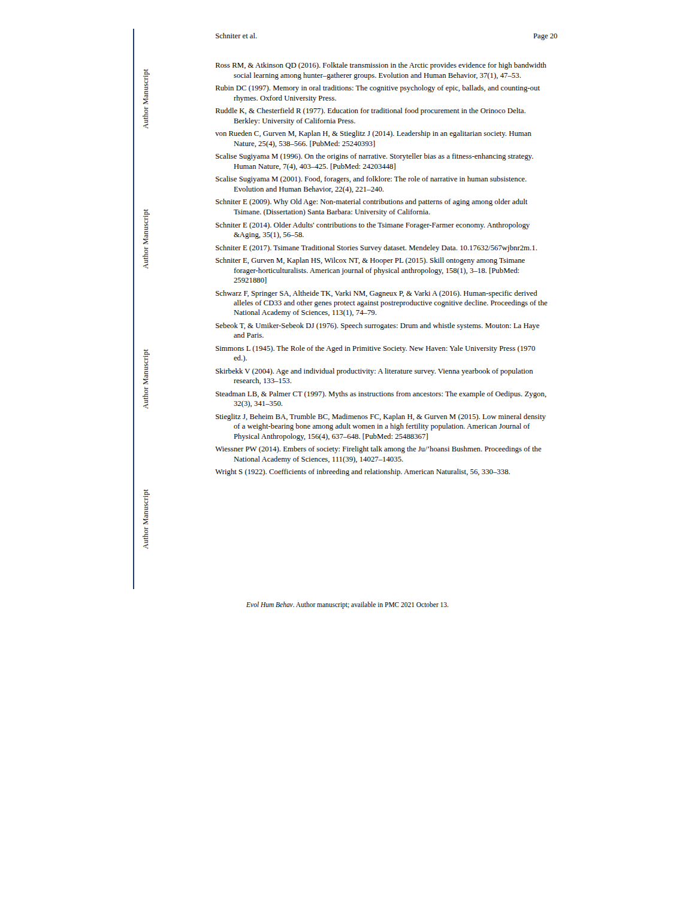Author Manuscript
Author Manuscript
Author Manuscript
Author Manuscript
Schniter et al. Page 20
Ross RM, & Atkinson QD (2016). Folktale transmission in the Arctic provides evidence for high bandwidth social learning among hunter–gatherer groups. Evolution and Human Behavior, 37(1), 47–53.
Rubin DC (1997). Memory in oral traditions: The cognitive psychology of epic, ballads, and counting-out rhymes. Oxford University Press.
Ruddle K, & Chesterfield R (1977). Education for traditional food procurement in the Orinoco Delta. Berkley: University of California Press.
von Rueden C, Gurven M, Kaplan H, & Stieglitz J (2014). Leadership in an egalitarian society. Human Nature, 25(4), 538–566. [PubMed: 25240393]
Scalise Sugiyama M (1996). On the origins of narrative. Storyteller bias as a fitness-enhancing strategy. Human Nature, 7(4), 403–425. [PubMed: 24203448]
Scalise Sugiyama M (2001). Food, foragers, and folklore: The role of narrative in human subsistence. Evolution and Human Behavior, 22(4), 221–240.
Schniter E (2009). Why Old Age: Non-material contributions and patterns of aging among older adult Tsimane. (Dissertation) Santa Barbara: University of California.
Schniter E (2014). Older Adults' contributions to the Tsimane Forager-Farmer economy. Anthropology &Aging, 35(1), 56–58.
Schniter E (2017). Tsimane Traditional Stories Survey dataset. Mendeley Data. 10.17632/567wjbnr2m.1.
Schniter E, Gurven M, Kaplan HS, Wilcox NT, & Hooper PL (2015). Skill ontogeny among Tsimane forager-horticulturalists. American journal of physical anthropology, 158(1), 3–18. [PubMed: 25921880]
Schwarz F, Springer SA, Altheide TK, Varki NM, Gagneux P, & Varki A (2016). Human-specific derived alleles of CD33 and other genes protect against postreproductive cognitive decline. Proceedings of the National Academy of Sciences, 113(1), 74–79.
Sebeok T, & Umiker-Sebeok DJ (1976). Speech surrogates: Drum and whistle systems. Mouton: La Haye and Paris.
Simmons L (1945). The Role of the Aged in Primitive Society. New Haven: Yale University Press (1970 ed.).
Skirbekk V (2004). Age and individual productivity: A literature survey. Vienna yearbook of population research, 133–153.
Steadman LB, & Palmer CT (1997). Myths as instructions from ancestors: The example of Oedipus. Zygon, 32(3), 341–350.
Stieglitz J, Beheim BA, Trumble BC, Madimenos FC, Kaplan H, & Gurven M (2015). Low mineral density of a weight-bearing bone among adult women in a high fertility population. American Journal of Physical Anthropology, 156(4), 637–648. [PubMed: 25488367]
Wiessner PW (2014). Embers of society: Firelight talk among the Ju/’hoansi Bushmen. Proceedings of the National Academy of Sciences, 111(39), 14027–14035.
Wright S (1922). Coefficients of inbreeding and relationship. American Naturalist, 56, 330–338.
Evol Hum Behav. Author manuscript; available in PMC 2021 October 13.